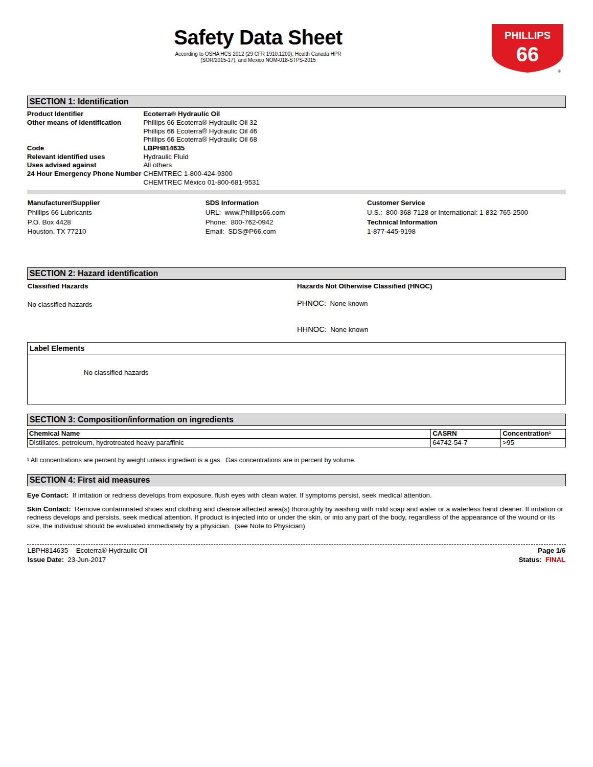Safety Data Sheet
According to OSHA HCS 2012 (29 CFR 1910.1200), Health Canada HPR
(SOR/2015-17), and Mexico NOM-018-STPS-2015
PHILLIPS 66 ®
SECTION 1: Identification
| Product Identifier | Ecoterra® Hydraulic Oil |
| Other means of identification | Phillips 66 Ecoterra® Hydraulic Oil 32 |
| | Phillips 66 Ecoterra® Hydraulic Oil 46 |
| | Phillips 66 Ecoterra® Hydraulic Oil 68 |
| Code | LBPH814635 |
| Relevant identified uses | Hydraulic Fluid |
| Uses advised against | All others |
| 24 Hour Emergency Phone Number | CHEMTREC 1-800-424-9300 |
| | CHEMTREC México 01-800-681-9531 |
| Manufacturer/Supplier | SDS Information | Customer Service |
| Phillips 66 Lubricants | URL: www.Phillips66.com | U.S.: 800-368-7128 or International: 1-832-765-2500 |
| P.O. Box 4428 | Phone: 800-762-0942 | Technical Information |
| Houston, TX 77210 | Email: SDS@P66.com | 1-877-445-9198 |
SECTION 2: Hazard identification
| Classified Hazards | Hazards Not Otherwise Classified (HNOC) |
| No classified hazards | PHNOC: None known |
| | HHNOC: None known |
Label Elements
No classified hazards
SECTION 3: Composition/information on ingredients
| Chemical Name | CASRN | Concentration¹ |
| --- | --- | --- |
| Distillates, petroleum, hydrotreated heavy paraffinic | 64742-54-7 | >95 |
¹ All concentrations are percent by weight unless ingredient is a gas. Gas concentrations are in percent by volume.
SECTION 4: First aid measures
Eye Contact: If irritation or redness develops from exposure, flush eyes with clean water. If symptoms persist, seek medical attention.
Skin Contact: Remove contaminated shoes and clothing and cleanse affected area(s) thoroughly by washing with mild soap and water or a waterless hand cleaner. If irritation or redness develops and persists, seek medical attention. If product is injected into or under the skin, or into any part of the body, regardless of the appearance of the wound or its size, the individual should be evaluated immediately by a physician. (see Note to Physician)
| LBPH814635 - Ecoterra® Hydraulic Oil | Page 1/6 |
| Issue Date: 23-Jun-2017 | Status: FINAL |